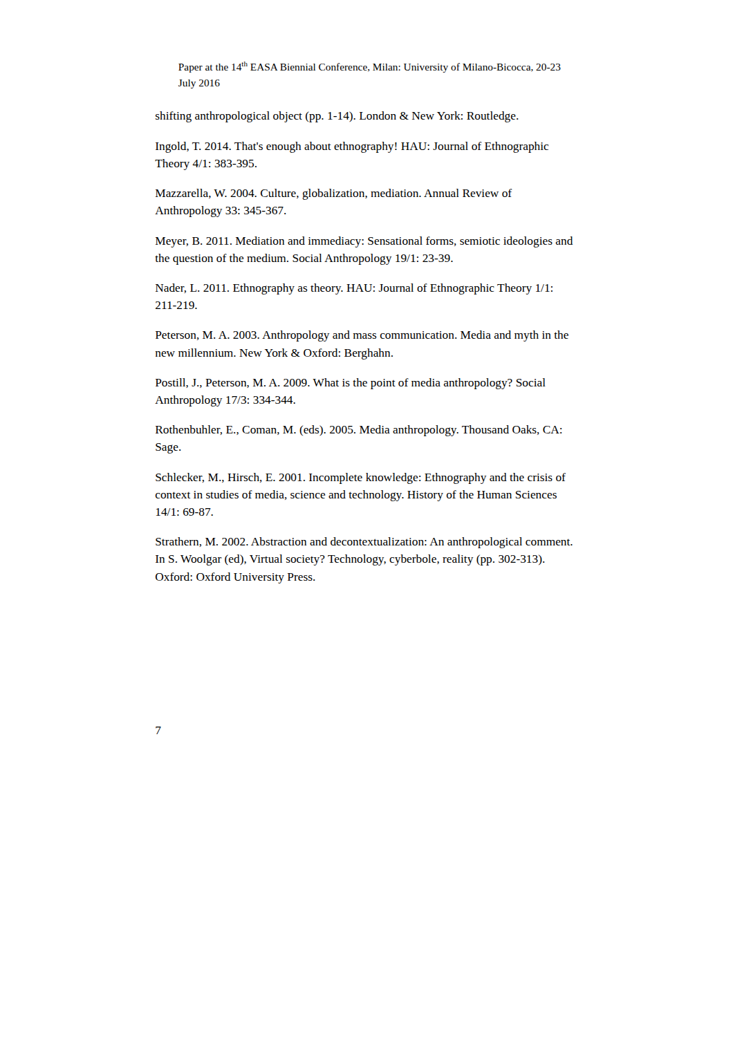Paper at the 14th EASA Biennial Conference, Milan: University of Milano-Bicocca, 20-23 July 2016
shifting anthropological object (pp. 1-14). London & New York: Routledge.
Ingold, T. 2014. That's enough about ethnography! HAU: Journal of Ethnographic Theory 4/1: 383-395.
Mazzarella, W. 2004. Culture, globalization, mediation. Annual Review of Anthropology 33: 345-367.
Meyer, B. 2011. Mediation and immediacy: Sensational forms, semiotic ideologies and the question of the medium. Social Anthropology 19/1: 23-39.
Nader, L. 2011. Ethnography as theory. HAU: Journal of Ethnographic Theory 1/1: 211-219.
Peterson, M. A. 2003. Anthropology and mass communication. Media and myth in the new millennium. New York & Oxford: Berghahn.
Postill, J., Peterson, M. A. 2009. What is the point of media anthropology? Social Anthropology 17/3: 334-344.
Rothenbuhler, E., Coman, M. (eds). 2005. Media anthropology. Thousand Oaks, CA: Sage.
Schlecker, M., Hirsch, E. 2001. Incomplete knowledge: Ethnography and the crisis of context in studies of media, science and technology. History of the Human Sciences 14/1: 69-87.
Strathern, M. 2002. Abstraction and decontextualization: An anthropological comment. In S. Woolgar (ed), Virtual society? Technology, cyberbole, reality (pp. 302-313). Oxford: Oxford University Press.
7